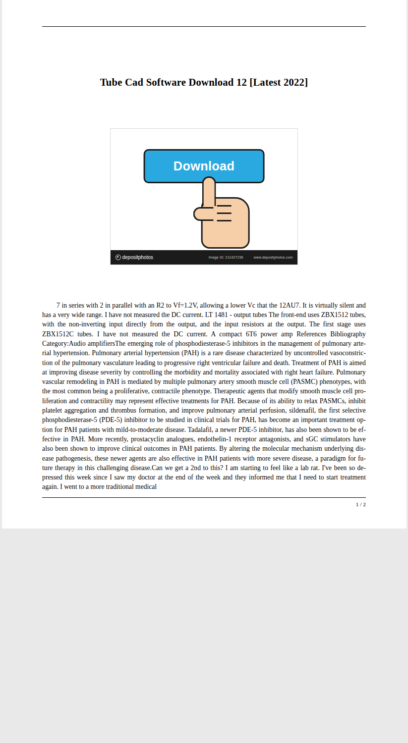Tube Cad Software Download 12 [Latest 2022]
Download
depositphotos Image ID: 211427236 www.depositphotos.com
7 in series with 2 in parallel with an R2 to Vf=1.2V, allowing a lower Vc that the 12AU7. It is virtually silent and has a very wide range. I have not measured the DC current. LT 1481 - output tubes The front-end uses ZBX1512 tubes, with the non-inverting input directly from the output, and the input resistors at the output. The first stage uses ZBX1512C tubes. I have not measured the DC current. A compact 6T6 power amp References Bibliography Category:Audio amplifiersThe emerging role of phosphodiesterase-5 inhibitors in the management of pulmonary arterial hypertension. Pulmonary arterial hypertension (PAH) is a rare disease characterized by uncontrolled vasoconstriction of the pulmonary vasculature leading to progressive right ventricular failure and death. Treatment of PAH is aimed at improving disease severity by controlling the morbidity and mortality associated with right heart failure. Pulmonary vascular remodeling in PAH is mediated by multiple pulmonary artery smooth muscle cell (PASMC) phenotypes, with the most common being a proliferative, contractile phenotype. Therapeutic agents that modify smooth muscle cell proliferation and contractility may represent effective treatments for PAH. Because of its ability to relax PASMCs, inhibit platelet aggregation and thrombus formation, and improve pulmonary arterial perfusion, sildenafil, the first selective phosphodiesterase-5 (PDE-5) inhibitor to be studied in clinical trials for PAH, has become an important treatment option for PAH patients with mild-to-moderate disease. Tadalafil, a newer PDE-5 inhibitor, has also been shown to be effective in PAH. More recently, prostacyclin analogues, endothelin-1 receptor antagonists, and sGC stimulators have also been shown to improve clinical outcomes in PAH patients. By altering the molecular mechanism underlying disease pathogenesis, these newer agents are also effective in PAH patients with more severe disease, a paradigm for future therapy in this challenging disease.Can we get a 2nd to this? I am starting to feel like a lab rat. I've been so depressed this week since I saw my doctor at the end of the week and they informed me that I need to start treatment again. I went to a more traditional medical
1 / 2